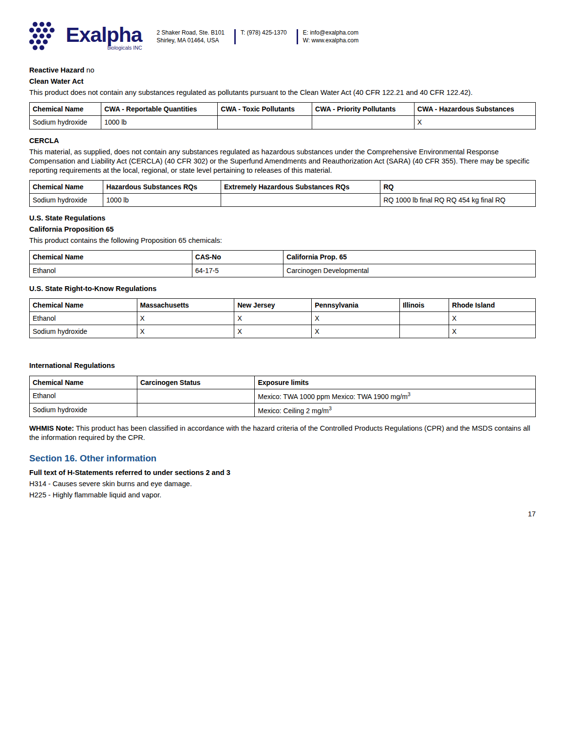Exalpha
biologicals INC
2 Shaker Road, Ste. B101
Shirley, MA 01464, USA
T: (978) 425-1370
E: info@exalpha.com
W: www.exalpha.com
Reactive Hazard no
Clean Water Act
This product does not contain any substances regulated as pollutants pursuant to the Clean Water Act (40 CFR 122.21 and 40 CFR 122.42).
| Chemical Name | CWA - Reportable Quantities | CWA - Toxic Pollutants | CWA - Priority Pollutants | CWA - Hazardous Substances |
| --- | --- | --- | --- | --- |
| Sodium hydroxide | 1000 lb | | | X |
CERCLA
This material, as supplied, does not contain any substances regulated as hazardous substances under the Comprehensive Environmental Response Compensation and Liability Act (CERCLA) (40 CFR 302) or the Superfund Amendments and Reauthorization Act (SARA) (40 CFR 355). There may be specific reporting requirements at the local, regional, or state level pertaining to releases of this material.
| Chemical Name | Hazardous Substances RQs | Extremely Hazardous Substances RQs | RQ |
| --- | --- | --- | --- |
| Sodium hydroxide | 1000 lb | | RQ 1000 lb final RQ RQ 454 kg final RQ |
U.S. State Regulations
California Proposition 65
This product contains the following Proposition 65 chemicals:
| Chemical Name | CAS-No | California Prop. 65 |
| --- | --- | --- |
| Ethanol | 64-17-5 | Carcinogen Developmental |
U.S. State Right-to-Know Regulations
| Chemical Name | Massachusetts | New Jersey | Pennsylvania | Illinois | Rhode Island |
| --- | --- | --- | --- | --- | --- |
| Ethanol | X | X | X | | X |
| Sodium hydroxide | X | X | X | | X |
International Regulations
| Chemical Name | Carcinogen Status | Exposure limits |
| --- | --- | --- |
| Ethanol | | Mexico: TWA 1000 ppm Mexico: TWA 1900 mg/m 3 |
| Sodium hydroxide | | Mexico: Ceiling 2 mg/m 3 |
WHMIS Note: This product has been classified in accordance with the hazard criteria of the Controlled Products Regulations (CPR) and the MSDS contains all the information required by the CPR.
Section 16. Other information
Full text of H-Statements referred to under sections 2 and 3
H314 - Causes severe skin burns and eye damage.
H225 - Highly flammable liquid and vapor.
17